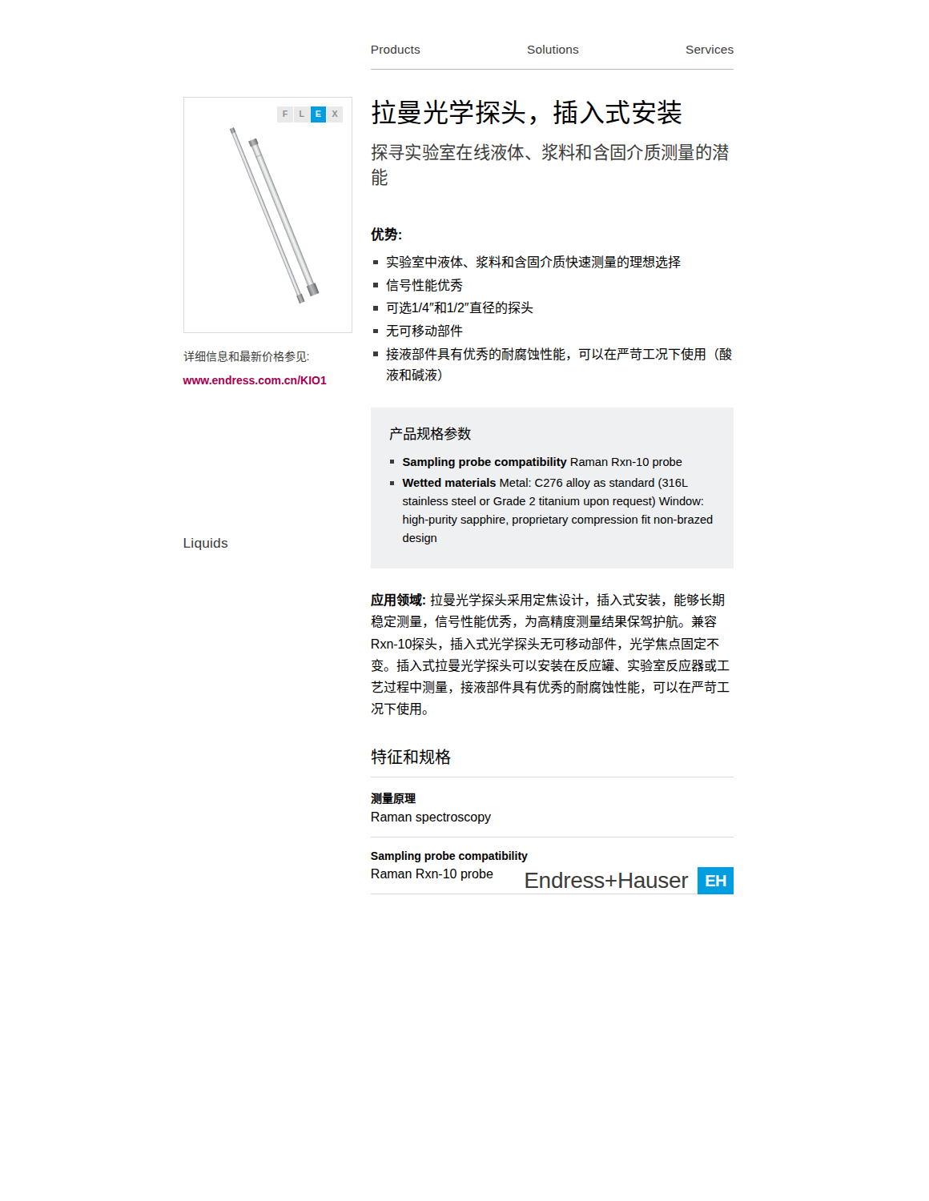Products Solutions Services
FLEX
详细信息和最新价格参见: www.endress.com.cn/KIO1
Liquids
拉曼光学探头，插入式安装
探寻实验室在线液体、浆料和含固介质测量的潜能
优势:
实验室中液体、浆料和含固介质快速测量的理想选择
信号性能优秀
可选1/4″和1/2″直径的探头
无可移动部件
接液部件具有优秀的耐腐蚀性能，可以在严苛工况下使用（酸液和碱液）
产品规格参数
Sampling probe compatibility Raman Rxn-10 probe
Wetted materials Metal: C276 alloy as standard (316L stainless steel or Grade 2 titanium upon request) Window: high-purity sapphire, proprietary compression fit non-brazed design
应用领域: 拉曼光学探头采用定焦设计，插入式安装，能够长期稳定测量，信号性能优秀，为高精度测量结果保驾护航。兼容Rxn-10探头，插入式光学探头无可移动部件，光学焦点固定不变。插入式拉曼光学探头可以安装在反应罐、实验室反应器或工艺过程中测量，接液部件具有优秀的耐腐蚀性能，可以在严苛工况下使用。
特征和规格
测量原理
Raman spectroscopy
Sampling probe compatibility
Raman Rxn-10 probe
Endress+Hauser EH